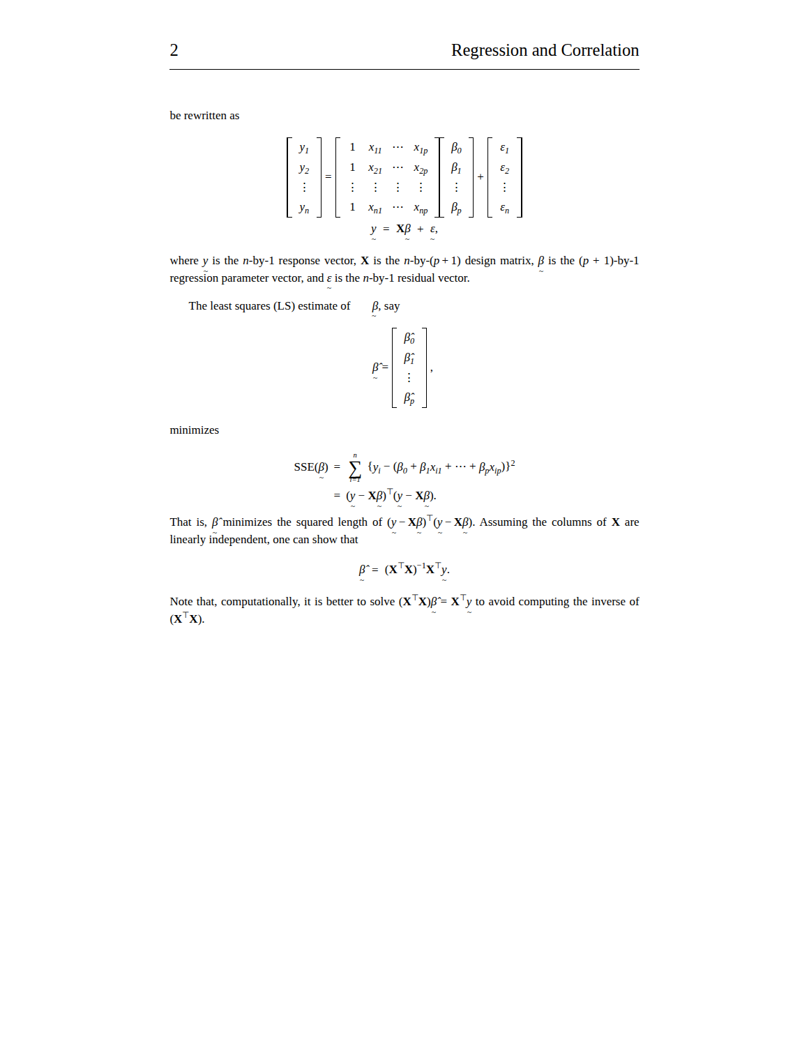2 Regression and Correlation
be rewritten as
| y 1 |
| y 2 |
| ⋮ |
| y n |
=
| 1 | x 11 | ⋯ | x 1p |
| 1 | x 21 | ⋯ | x 2p |
| ⋮ | ⋮ | ⋮ | ⋮ |
| 1 | x n1 | ⋯ | x np |
| β 0 |
| β 1 |
| ⋮ |
| β p |
+
| ε 1 |
| ε 2 |
| ⋮ |
| ε n |
y = Xβ + ε,
where y is the n-by-1 response vector, X is the n-by-(p + 1) design matrix, β is the (p + 1)-by-1 regression parameter vector, and ε is the n-by-1 residual vector.
The least squares (LS) estimate of β, say
β̂ =
| β̂ 0 |
| β̂ 1 |
| ⋮ |
| β̂ p |
,
minimizes
| SSE ( β ) | = | n ∑ i=1 { y i − ( β 0 + β 1 x i1 + ⋯ + β p x ip )} 2 |
| | = | ( y − X β ) ⊤ ( y − X β ). |
That is, β̂ minimizes the squared length of (y − Xβ)⊤(y − Xβ). Assuming the columns of X are linearly independent, one can show that
β̂ = (X⊤X)−1X⊤y.
Note that, computationally, it is better to solve (X⊤X)β̂ = X⊤y to avoid computing the inverse of (X⊤X).